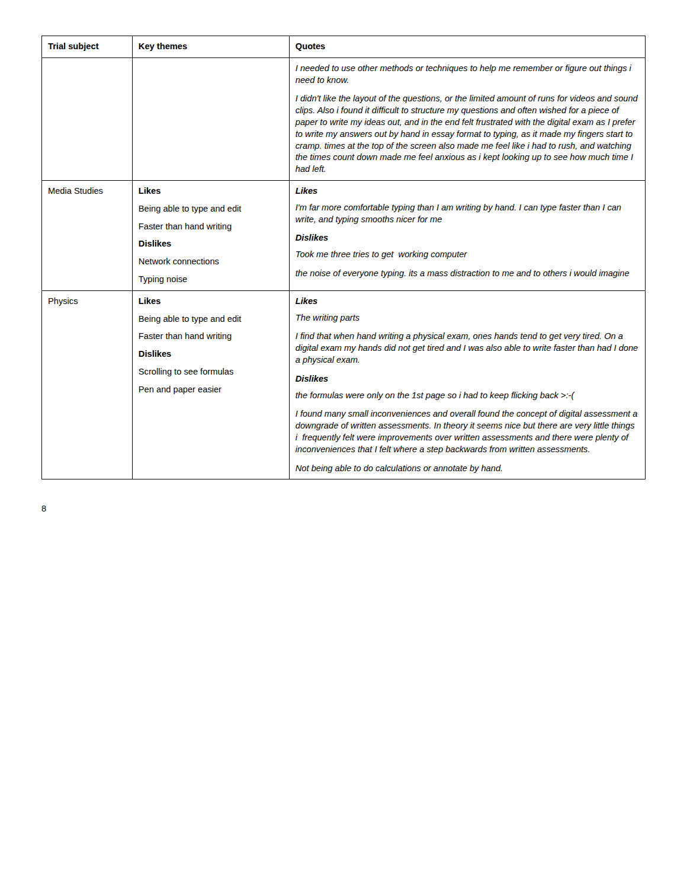| Trial subject | Key themes | Quotes |
| --- | --- | --- |
| | | I needed to use other methods or techniques to help me remember or figure out things i need to know. I didn't like the layout of the questions, or the limited amount of runs for videos and sound clips. Also i found it difficult to structure my questions and often wished for a piece of paper to write my ideas out, and in the end felt frustrated with the digital exam as I prefer to write my answers out by hand in essay format to typing, as it made my fingers start to cramp. times at the top of the screen also made me feel like i had to rush, and watching the times count down made me feel anxious as i kept looking up to see how much time I had left. |
| Media Studies | Likes Being able to type and edit Faster than hand writing Dislikes Network connections Typing noise | Likes I'm far more comfortable typing than I am writing by hand. I can type faster than I can write, and typing smooths nicer for me Dislikes Took me three tries to get working computer the noise of everyone typing. its a mass distraction to me and to others i would imagine |
| Physics | Likes Being able to type and edit Faster than hand writing Dislikes Scrolling to see formulas Pen and paper easier | Likes The writing parts I find that when hand writing a physical exam, ones hands tend to get very tired. On a digital exam my hands did not get tired and I was also able to write faster than had I done a physical exam. Dislikes the formulas were only on the 1st page so i had to keep flicking back >:-( I found many small inconveniences and overall found the concept of digital assessment a downgrade of written assessments. In theory it seems nice but there are very little things i frequently felt were improvements over written assessments and there were plenty of inconveniences that I felt where a step backwards from written assessments. Not being able to do calculations or annotate by hand. |
8